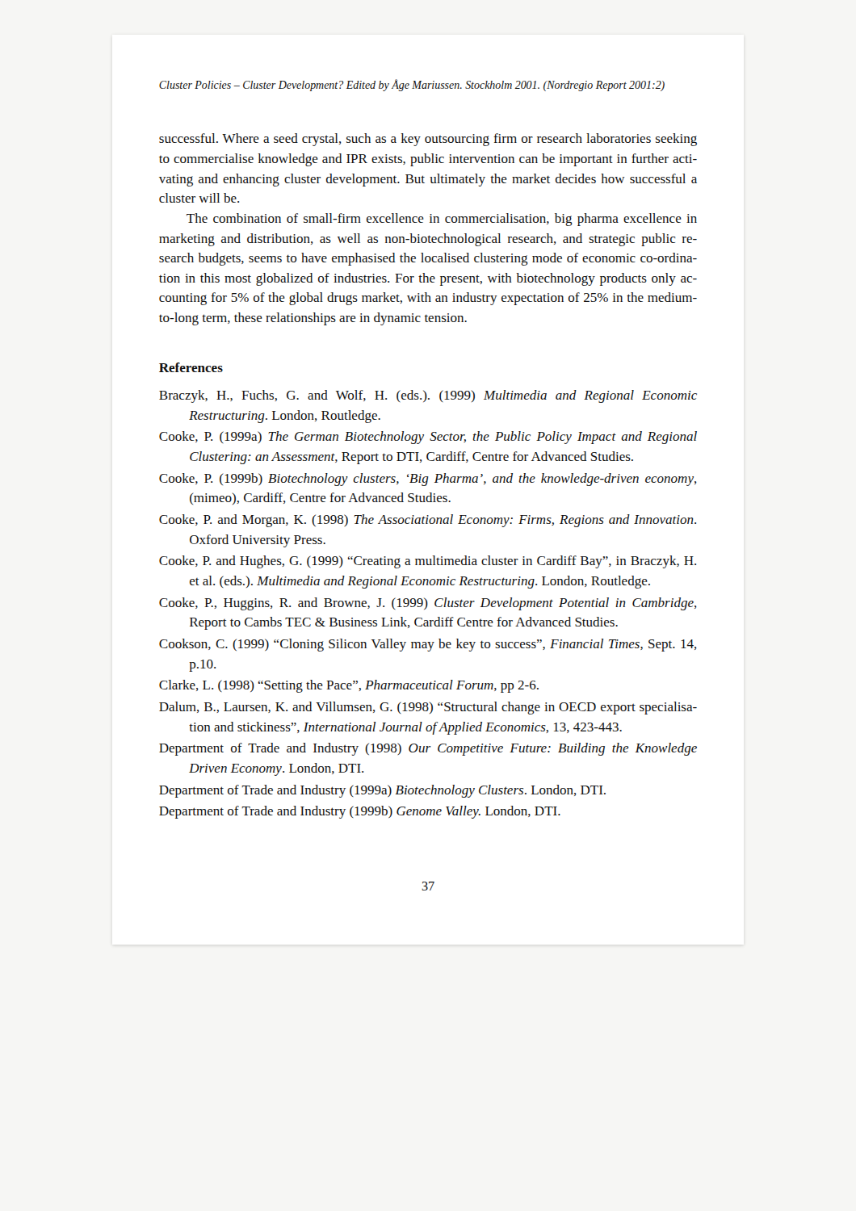Cluster Policies – Cluster Development? Edited by Åge Mariussen. Stockholm 2001. (Nordregio Report 2001:2)
successful. Where a seed crystal, such as a key outsourcing firm or research laboratories seeking to commercialise knowledge and IPR exists, public intervention can be important in further activating and enhancing cluster development. But ultimately the market decides how successful a cluster will be.
The combination of small-firm excellence in commercialisation, big pharma excellence in marketing and distribution, as well as non-biotechnological research, and strategic public research budgets, seems to have emphasised the localised clustering mode of economic co-ordination in this most globalized of industries. For the present, with biotechnology products only accounting for 5% of the global drugs market, with an industry expectation of 25% in the medium-to-long term, these relationships are in dynamic tension.
References
Braczyk, H., Fuchs, G. and Wolf, H. (eds.). (1999) Multimedia and Regional Economic Restructuring. London, Routledge.
Cooke, P. (1999a) The German Biotechnology Sector, the Public Policy Impact and Regional Clustering: an Assessment, Report to DTI, Cardiff, Centre for Advanced Studies.
Cooke, P. (1999b) Biotechnology clusters, ‘Big Pharma’, and the knowledge-driven economy, (mimeo), Cardiff, Centre for Advanced Studies.
Cooke, P. and Morgan, K. (1998) The Associational Economy: Firms, Regions and Innovation. Oxford University Press.
Cooke, P. and Hughes, G. (1999) “Creating a multimedia cluster in Cardiff Bay”, in Braczyk, H. et al. (eds.). Multimedia and Regional Economic Restructuring. London, Routledge.
Cooke, P., Huggins, R. and Browne, J. (1999) Cluster Development Potential in Cambridge, Report to Cambs TEC & Business Link, Cardiff Centre for Advanced Studies.
Cookson, C. (1999) “Cloning Silicon Valley may be key to success”, Financial Times, Sept. 14, p.10.
Clarke, L. (1998) “Setting the Pace”, Pharmaceutical Forum, pp 2-6.
Dalum, B., Laursen, K. and Villumsen, G. (1998) “Structural change in OECD export specialisation and stickiness”, International Journal of Applied Economics, 13, 423-443.
Department of Trade and Industry (1998) Our Competitive Future: Building the Knowledge Driven Economy. London, DTI.
Department of Trade and Industry (1999a) Biotechnology Clusters. London, DTI.
Department of Trade and Industry (1999b) Genome Valley. London, DTI.
37